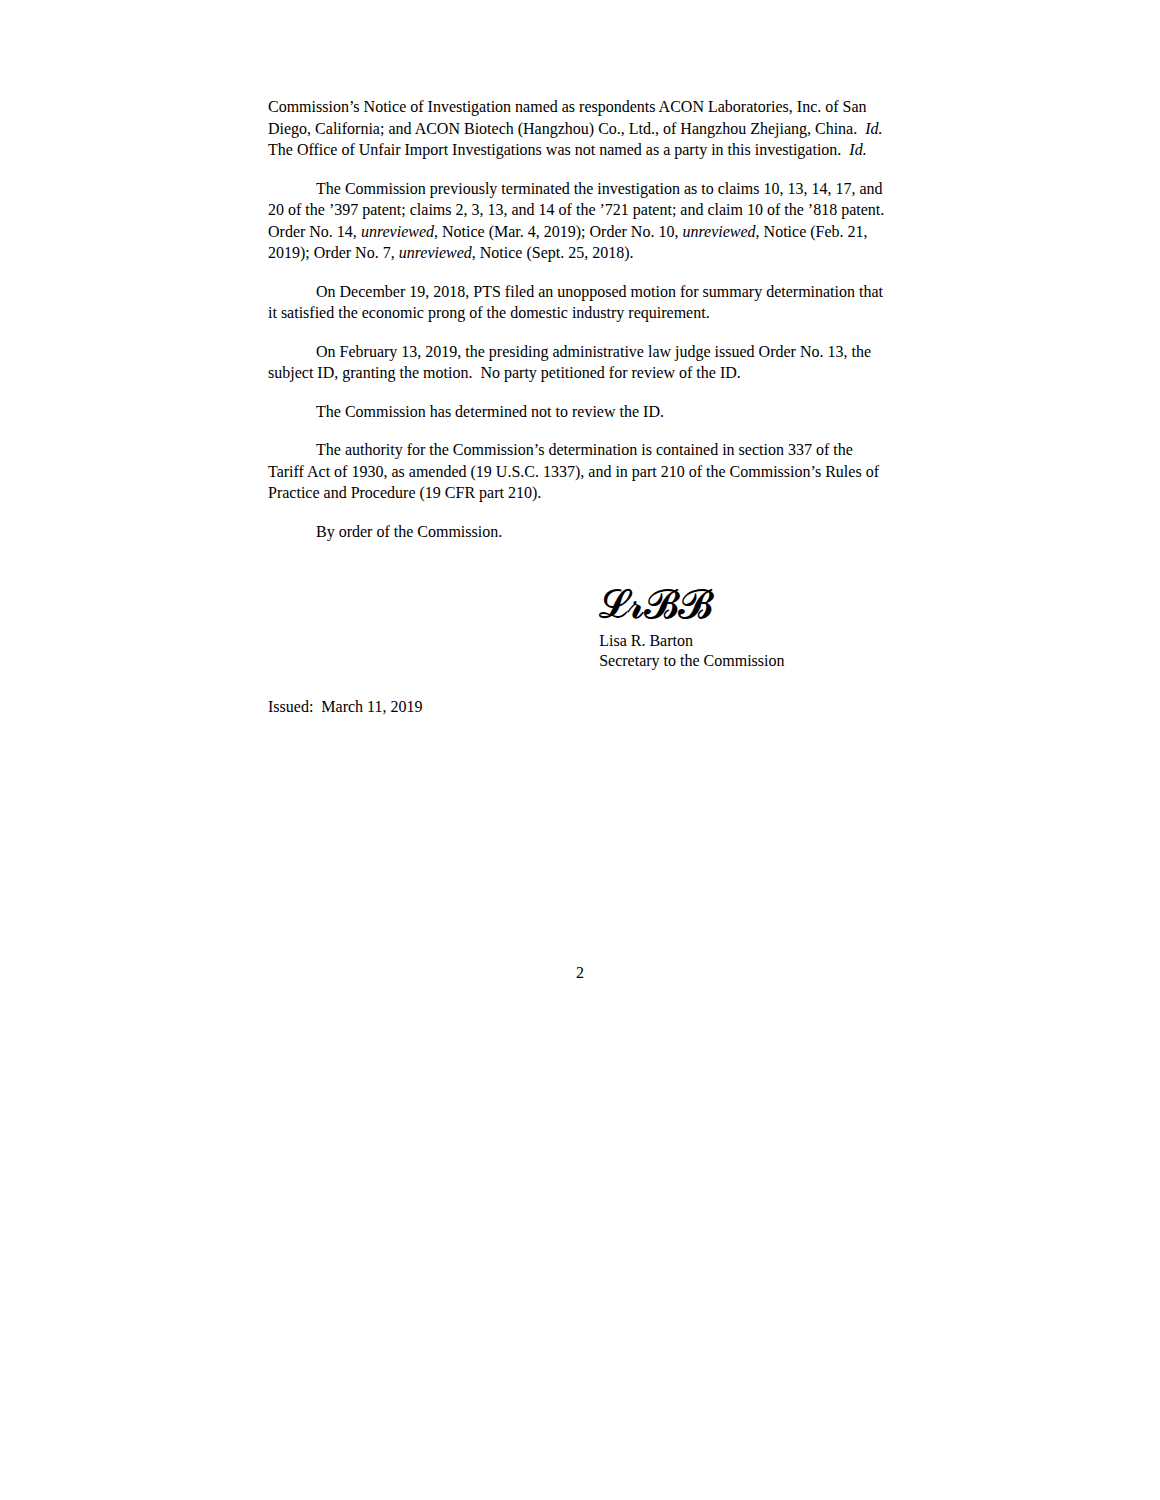Commission’s Notice of Investigation named as respondents ACON Laboratories, Inc. of San Diego, California; and ACON Biotech (Hangzhou) Co., Ltd., of Hangzhou Zhejiang, China. Id. The Office of Unfair Import Investigations was not named as a party in this investigation. Id.
The Commission previously terminated the investigation as to claims 10, 13, 14, 17, and 20 of the ’397 patent; claims 2, 3, 13, and 14 of the ’721 patent; and claim 10 of the ’818 patent. Order No. 14, unreviewed, Notice (Mar. 4, 2019); Order No. 10, unreviewed, Notice (Feb. 21, 2019); Order No. 7, unreviewed, Notice (Sept. 25, 2018).
On December 19, 2018, PTS filed an unopposed motion for summary determination that it satisfied the economic prong of the domestic industry requirement.
On February 13, 2019, the presiding administrative law judge issued Order No. 13, the subject ID, granting the motion. No party petitioned for review of the ID.
The Commission has determined not to review the ID.
The authority for the Commission’s determination is contained in section 337 of the Tariff Act of 1930, as amended (19 U.S.C. 1337), and in part 210 of the Commission’s Rules of Practice and Procedure (19 CFR part 210).
By order of the Commission.
𝓛𝓻𝓑𝓑
Lisa R. Barton
Secretary to the Commission
Issued: March 11, 2019
2